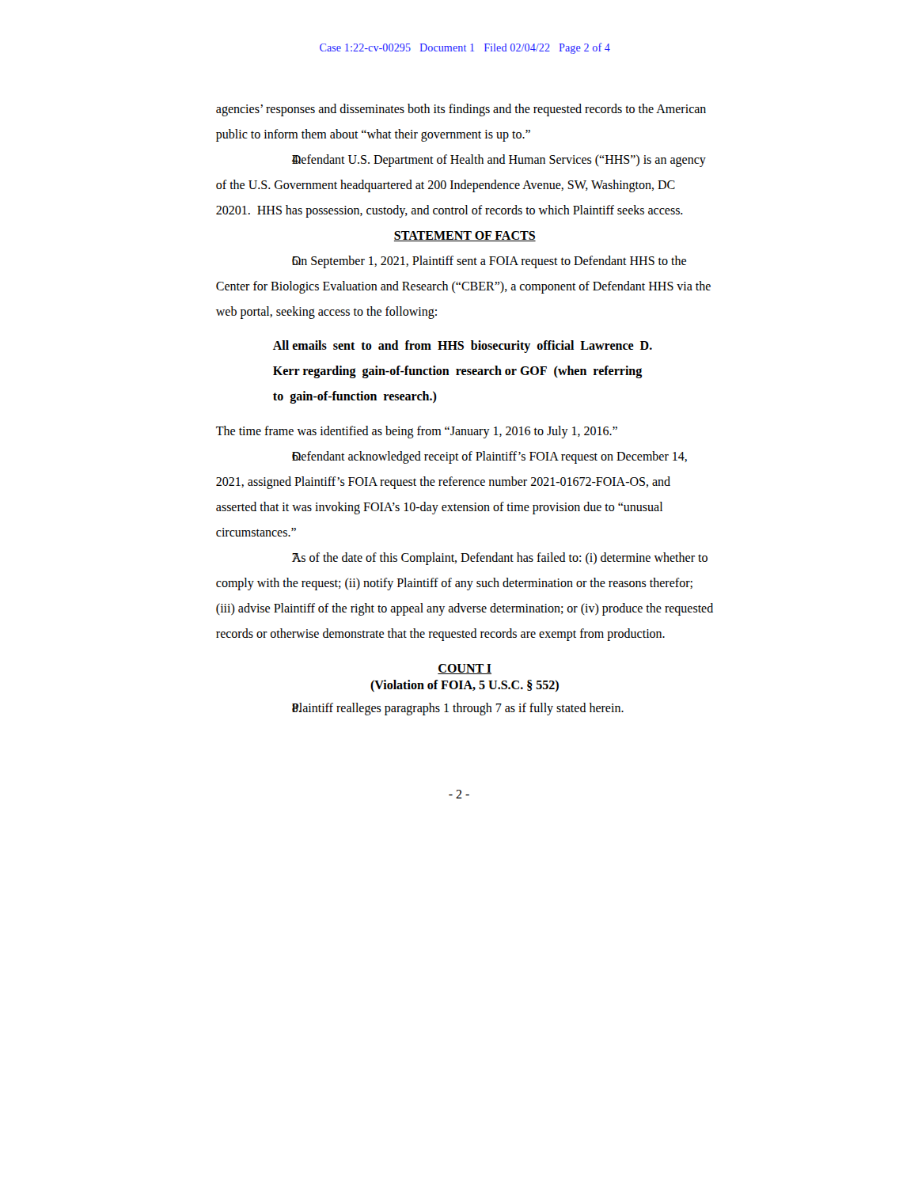Case 1:22-cv-00295 Document 1 Filed 02/04/22 Page 2 of 4
agencies’ responses and disseminates both its findings and the requested records to the American public to inform them about “what their government is up to.”
4. Defendant U.S. Department of Health and Human Services (“HHS”) is an agency of the U.S. Government headquartered at 200 Independence Avenue, SW, Washington, DC 20201. HHS has possession, custody, and control of records to which Plaintiff seeks access.
STATEMENT OF FACTS
5. On September 1, 2021, Plaintiff sent a FOIA request to Defendant HHS to the Center for Biologics Evaluation and Research (“CBER”), a component of Defendant HHS via the web portal, seeking access to the following:
All emails sent to and from HHS biosecurity official Lawrence D. Kerr regarding gain-of-function research or GOF (when referring to gain-of-function research.)
The time frame was identified as being from “January 1, 2016 to July 1, 2016.”
6. Defendant acknowledged receipt of Plaintiff’s FOIA request on December 14, 2021, assigned Plaintiff’s FOIA request the reference number 2021-01672-FOIA-OS, and asserted that it was invoking FOIA’s 10-day extension of time provision due to “unusual circumstances.”
7. As of the date of this Complaint, Defendant has failed to: (i) determine whether to comply with the request; (ii) notify Plaintiff of any such determination or the reasons therefor; (iii) advise Plaintiff of the right to appeal any adverse determination; or (iv) produce the requested records or otherwise demonstrate that the requested records are exempt from production.
COUNT I
(Violation of FOIA, 5 U.S.C. § 552)
8. Plaintiff realleges paragraphs 1 through 7 as if fully stated herein.
- 2 -